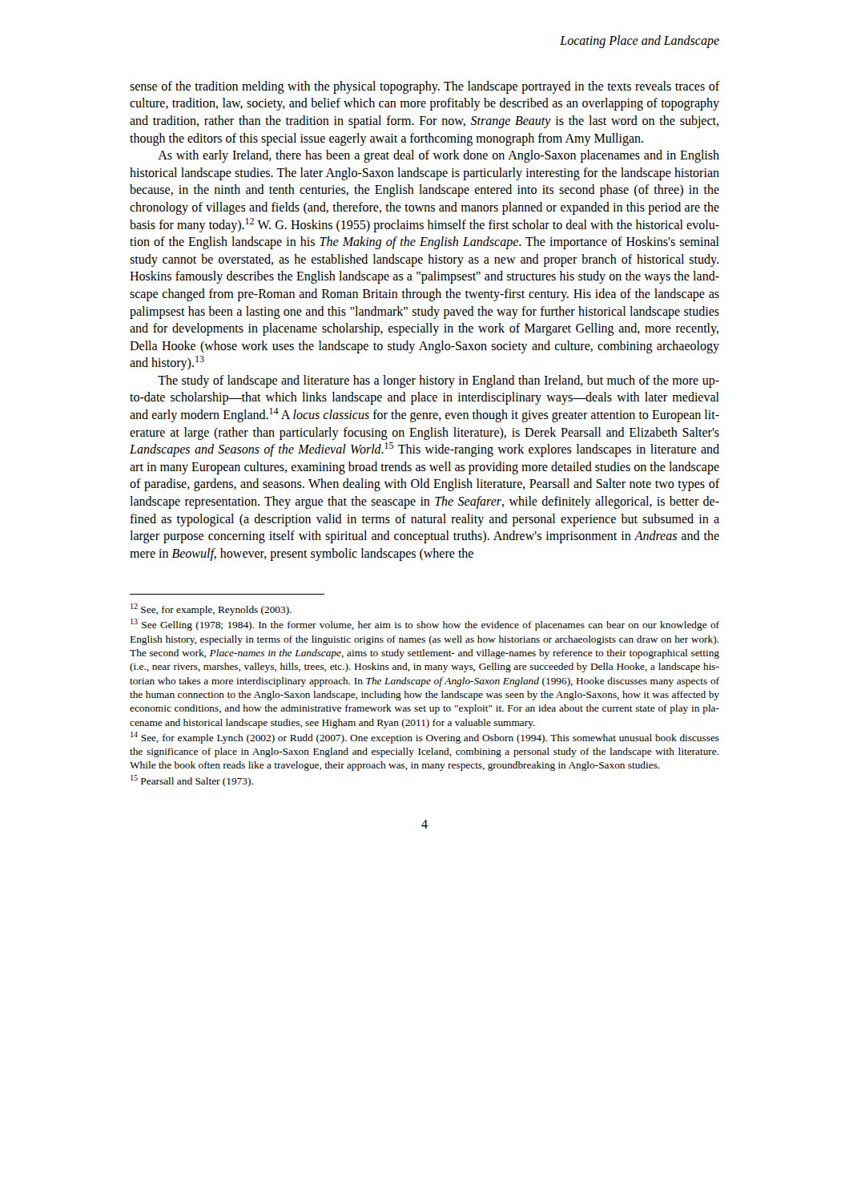Locating Place and Landscape
sense of the tradition melding with the physical topography. The landscape portrayed in the texts reveals traces of culture, tradition, law, society, and belief which can more profitably be described as an overlapping of topography and tradition, rather than the tradition in spatial form. For now, Strange Beauty is the last word on the subject, though the editors of this special issue eagerly await a forthcoming monograph from Amy Mulligan.
As with early Ireland, there has been a great deal of work done on Anglo-Saxon placenames and in English historical landscape studies. The later Anglo-Saxon landscape is particularly interesting for the landscape historian because, in the ninth and tenth centuries, the English landscape entered into its second phase (of three) in the chronology of villages and fields (and, therefore, the towns and manors planned or expanded in this period are the basis for many today).12 W. G. Hoskins (1955) proclaims himself the first scholar to deal with the historical evolution of the English landscape in his The Making of the English Landscape. The importance of Hoskins's seminal study cannot be overstated, as he established landscape history as a new and proper branch of historical study. Hoskins famously describes the English landscape as a "palimpsest" and structures his study on the ways the landscape changed from pre-Roman and Roman Britain through the twenty-first century. His idea of the landscape as palimpsest has been a lasting one and this "landmark" study paved the way for further historical landscape studies and for developments in placename scholarship, especially in the work of Margaret Gelling and, more recently, Della Hooke (whose work uses the landscape to study Anglo-Saxon society and culture, combining archaeology and history).13
The study of landscape and literature has a longer history in England than Ireland, but much of the more up-to-date scholarship—that which links landscape and place in interdisciplinary ways—deals with later medieval and early modern England.14 A locus classicus for the genre, even though it gives greater attention to European literature at large (rather than particularly focusing on English literature), is Derek Pearsall and Elizabeth Salter's Landscapes and Seasons of the Medieval World.15 This wide-ranging work explores landscapes in literature and art in many European cultures, examining broad trends as well as providing more detailed studies on the landscape of paradise, gardens, and seasons. When dealing with Old English literature, Pearsall and Salter note two types of landscape representation. They argue that the seascape in The Seafarer, while definitely allegorical, is better defined as typological (a description valid in terms of natural reality and personal experience but subsumed in a larger purpose concerning itself with spiritual and conceptual truths). Andrew's imprisonment in Andreas and the mere in Beowulf, however, present symbolic landscapes (where the
12 See, for example, Reynolds (2003).
13 See Gelling (1978; 1984). In the former volume, her aim is to show how the evidence of placenames can bear on our knowledge of English history, especially in terms of the linguistic origins of names (as well as how historians or archaeologists can draw on her work). The second work, Place-names in the Landscape, aims to study settlement- and village-names by reference to their topographical setting (i.e., near rivers, marshes, valleys, hills, trees, etc.). Hoskins and, in many ways, Gelling are succeeded by Della Hooke, a landscape historian who takes a more interdisciplinary approach. In The Landscape of Anglo-Saxon England (1996), Hooke discusses many aspects of the human connection to the Anglo-Saxon landscape, including how the landscape was seen by the Anglo-Saxons, how it was affected by economic conditions, and how the administrative framework was set up to "exploit" it. For an idea about the current state of play in placename and historical landscape studies, see Higham and Ryan (2011) for a valuable summary.
14 See, for example Lynch (2002) or Rudd (2007). One exception is Overing and Osborn (1994). This somewhat unusual book discusses the significance of place in Anglo-Saxon England and especially Iceland, combining a personal study of the landscape with literature. While the book often reads like a travelogue, their approach was, in many respects, groundbreaking in Anglo-Saxon studies.
15 Pearsall and Salter (1973).
4